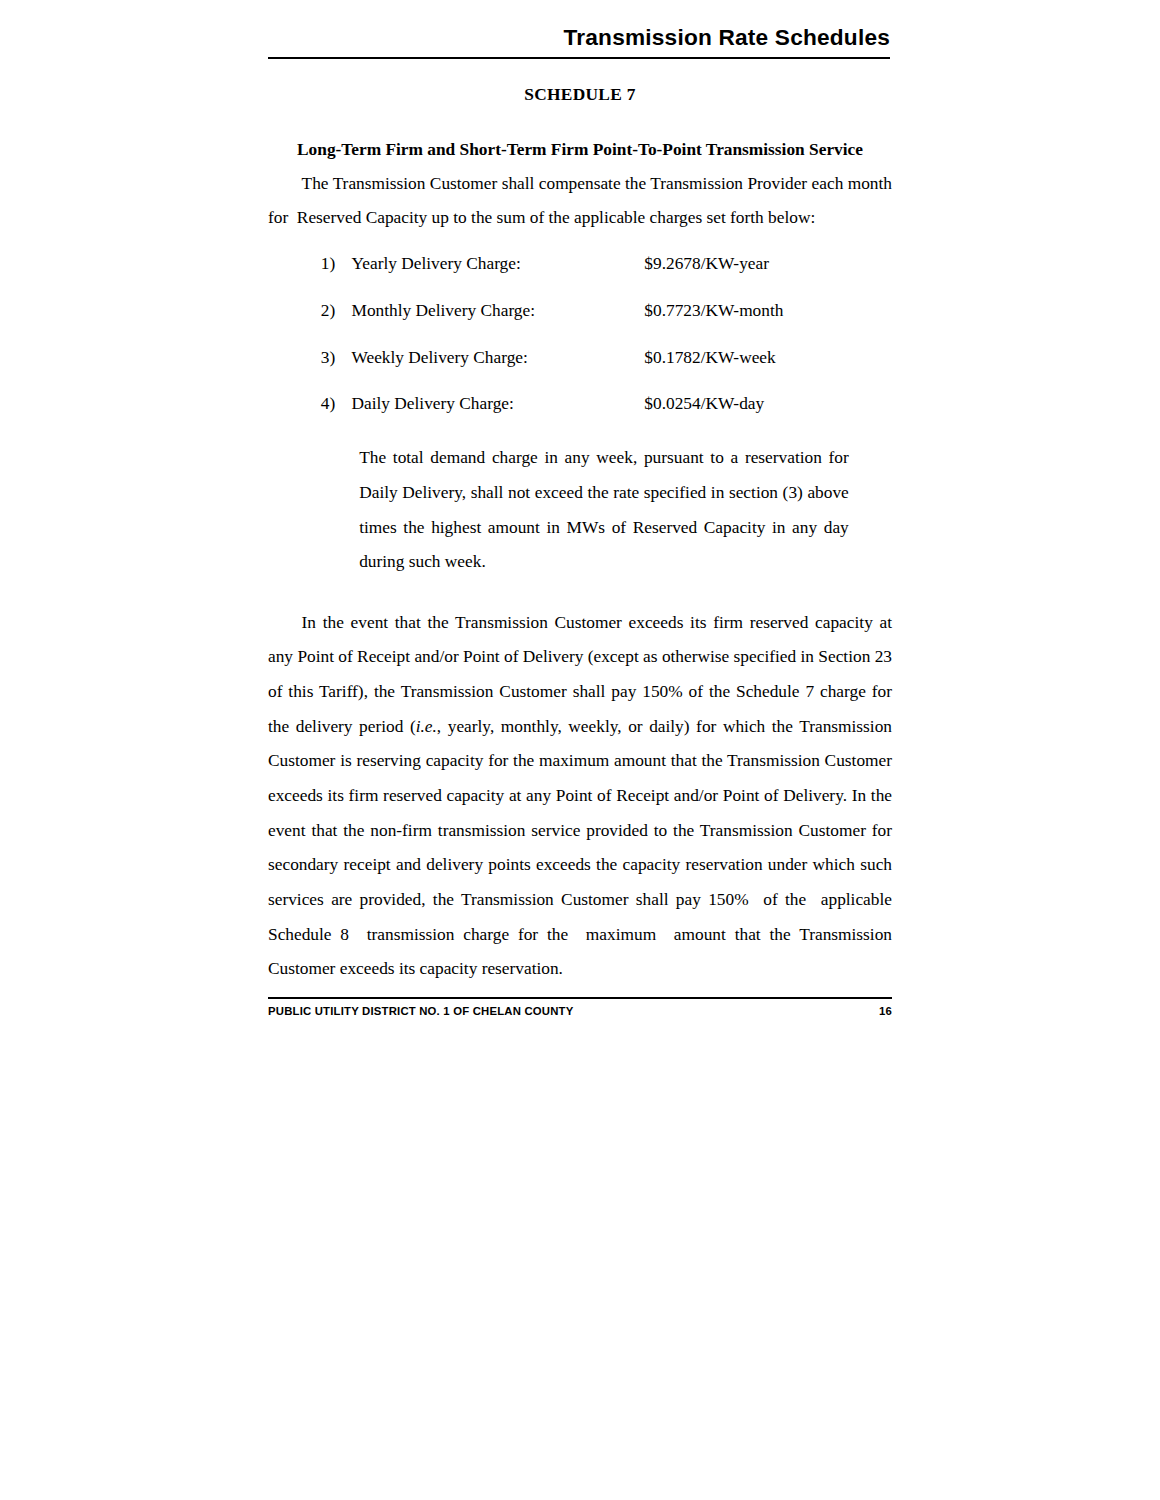Transmission Rate Schedules
SCHEDULE 7
Long-Term Firm and Short-Term Firm Point-To-Point Transmission Service
The Transmission Customer shall compensate the Transmission Provider each month for Reserved Capacity up to the sum of the applicable charges set forth below:
Yearly Delivery Charge: $9.2678/KW-year
Monthly Delivery Charge: $0.7723/KW-month
Weekly Delivery Charge: $0.1782/KW-week
Daily Delivery Charge: $0.0254/KW-day
The total demand charge in any week, pursuant to a reservation for Daily Delivery, shall not exceed the rate specified in section (3) above times the highest amount in MWs of Reserved Capacity in any day during such week.
In the event that the Transmission Customer exceeds its firm reserved capacity at any Point of Receipt and/or Point of Delivery (except as otherwise specified in Section 23 of this Tariff), the Transmission Customer shall pay 150% of the Schedule 7 charge for the delivery period (i.e., yearly, monthly, weekly, or daily) for which the Transmission Customer is reserving capacity for the maximum amount that the Transmission Customer exceeds its firm reserved capacity at any Point of Receipt and/or Point of Delivery. In the event that the non-firm transmission service provided to the Transmission Customer for secondary receipt and delivery points exceeds the capacity reservation under which such services are provided, the Transmission Customer shall pay 150% of the applicable Schedule 8 transmission charge for the maximum amount that the Transmission Customer exceeds its capacity reservation.
Public Utility District No. 1 of Chelan County 16